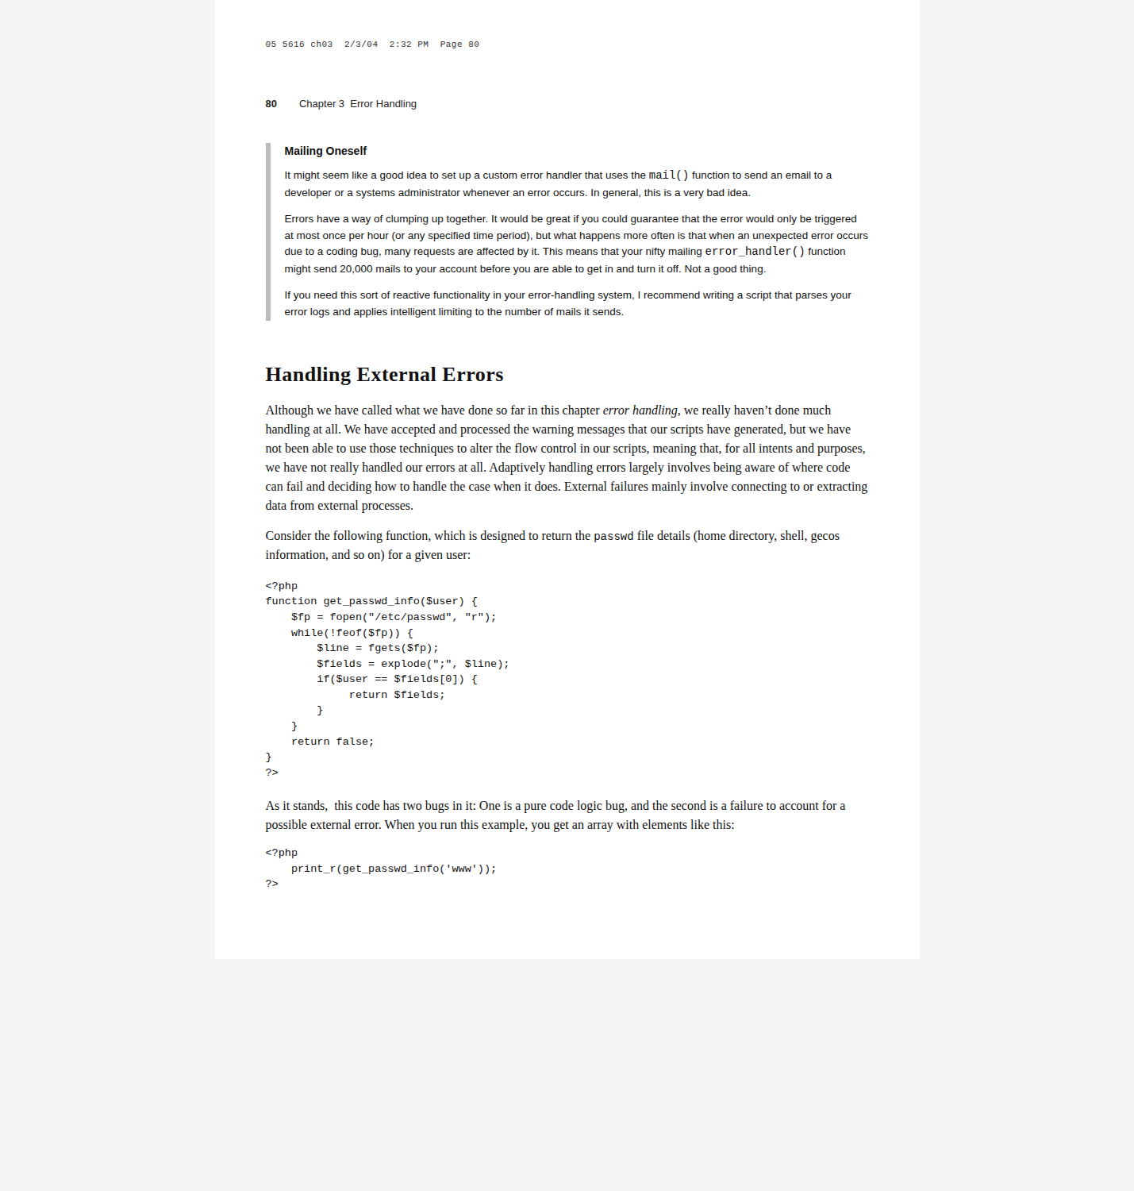05 5616 ch03 2/3/04 2:32 PM Page 80
80 Chapter 3 Error Handling
Mailing Oneself
It might seem like a good idea to set up a custom error handler that uses the mail() function to send an email to a developer or a systems administrator whenever an error occurs. In general, this is a very bad idea.
Errors have a way of clumping up together. It would be great if you could guarantee that the error would only be triggered at most once per hour (or any specified time period), but what happens more often is that when an unexpected error occurs due to a coding bug, many requests are affected by it. This means that your nifty mailing error_handler() function might send 20,000 mails to your account before you are able to get in and turn it off. Not a good thing.
If you need this sort of reactive functionality in your error-handling system, I recommend writing a script that parses your error logs and applies intelligent limiting to the number of mails it sends.
Handling External Errors
Although we have called what we have done so far in this chapter error handling, we really haven’t done much handling at all. We have accepted and processed the warning messages that our scripts have generated, but we have not been able to use those techniques to alter the flow control in our scripts, meaning that, for all intents and purposes, we have not really handled our errors at all. Adaptively handling errors largely involves being aware of where code can fail and deciding how to handle the case when it does. External failures mainly involve connecting to or extracting data from external processes.
Consider the following function, which is designed to return the passwd file details (home directory, shell, gecos information, and so on) for a given user:
<?php
function get_passwd_info($user) {
    $fp = fopen("/etc/passwd", "r");
    while(!feof($fp)) {
        $line = fgets($fp);
        $fields = explode(";", $line);
        if($user == $fields[0]) {
             return $fields;
        }
    }
    return false;
}
?>
As it stands, this code has two bugs in it: One is a pure code logic bug, and the second is a failure to account for a possible external error. When you run this example, you get an array with elements like this:
<?php
    print_r(get_passwd_info('www'));
?>